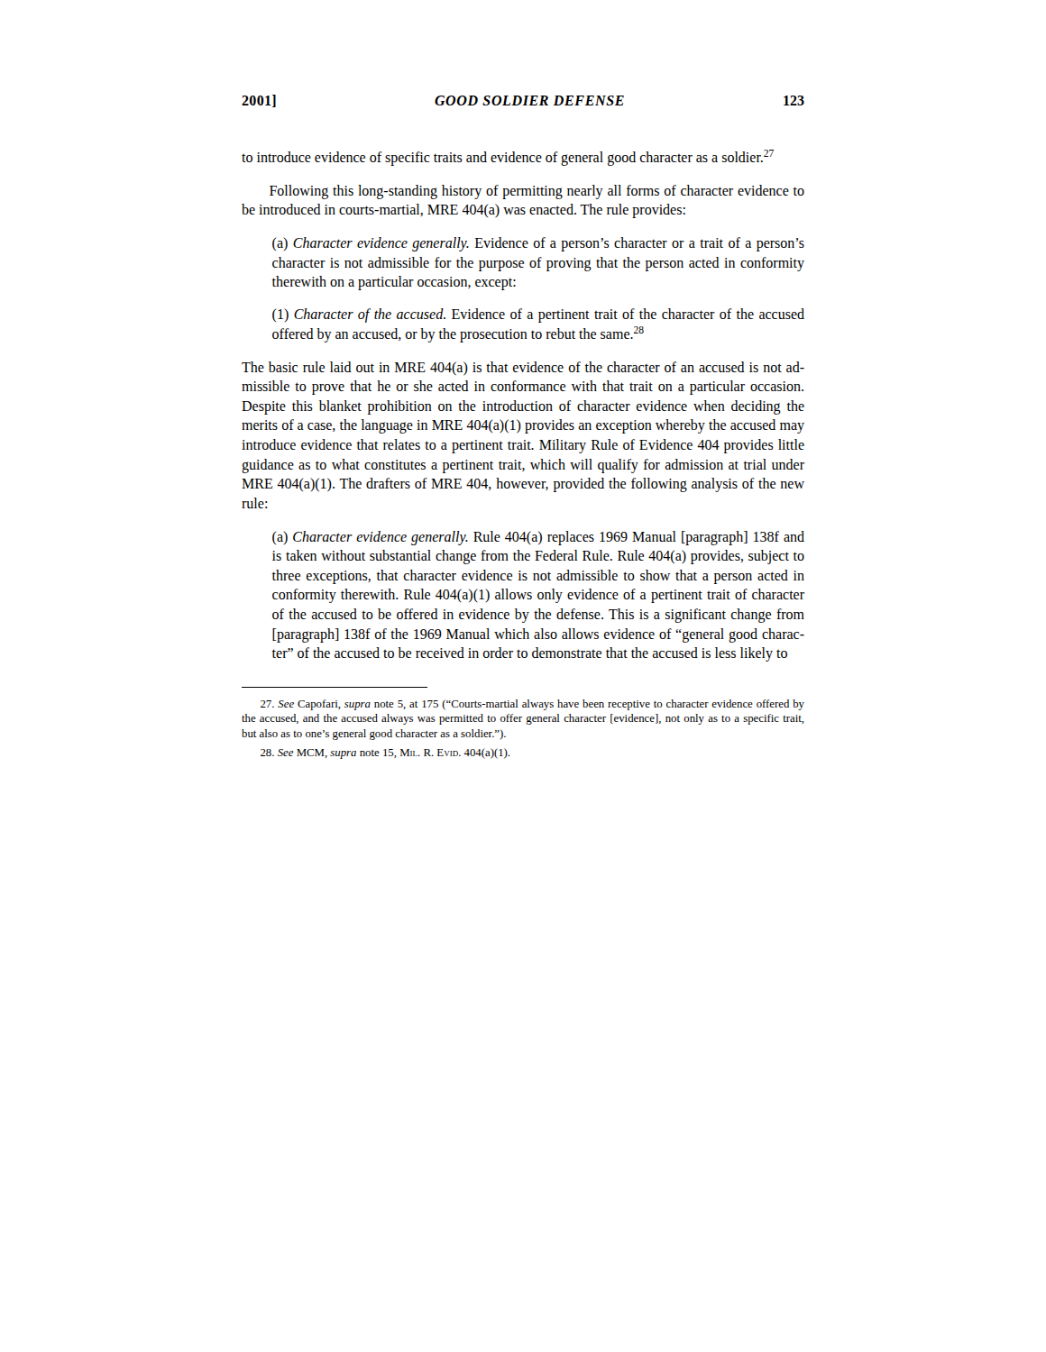2001] GOOD SOLDIER DEFENSE 123
to introduce evidence of specific traits and evidence of general good character as a soldier.27
Following this long-standing history of permitting nearly all forms of character evidence to be introduced in courts-martial, MRE 404(a) was enacted. The rule provides:
(a) Character evidence generally. Evidence of a person’s character or a trait of a person’s character is not admissible for the purpose of proving that the person acted in conformity therewith on a particular occasion, except:
(1) Character of the accused. Evidence of a pertinent trait of the character of the accused offered by an accused, or by the prosecution to rebut the same.28
The basic rule laid out in MRE 404(a) is that evidence of the character of an accused is not admissible to prove that he or she acted in conformance with that trait on a particular occasion. Despite this blanket prohibition on the introduction of character evidence when deciding the merits of a case, the language in MRE 404(a)(1) provides an exception whereby the accused may introduce evidence that relates to a pertinent trait. Military Rule of Evidence 404 provides little guidance as to what constitutes a pertinent trait, which will qualify for admission at trial under MRE 404(a)(1). The drafters of MRE 404, however, provided the following analysis of the new rule:
(a) Character evidence generally. Rule 404(a) replaces 1969 Manual [paragraph] 138f and is taken without substantial change from the Federal Rule. Rule 404(a) provides, subject to three exceptions, that character evidence is not admissible to show that a person acted in conformity therewith. Rule 404(a)(1) allows only evidence of a pertinent trait of character of the accused to be offered in evidence by the defense. This is a significant change from [paragraph] 138f of the 1969 Manual which also allows evidence of “general good character” of the accused to be received in order to demonstrate that the accused is less likely to
27. See Capofari, supra note 5, at 175 (“Courts-martial always have been receptive to character evidence offered by the accused, and the accused always was permitted to offer general character [evidence], not only as to a specific trait, but also as to one’s general good character as a soldier.”).
28. See MCM, supra note 15, Mil. R. Evid. 404(a)(1).